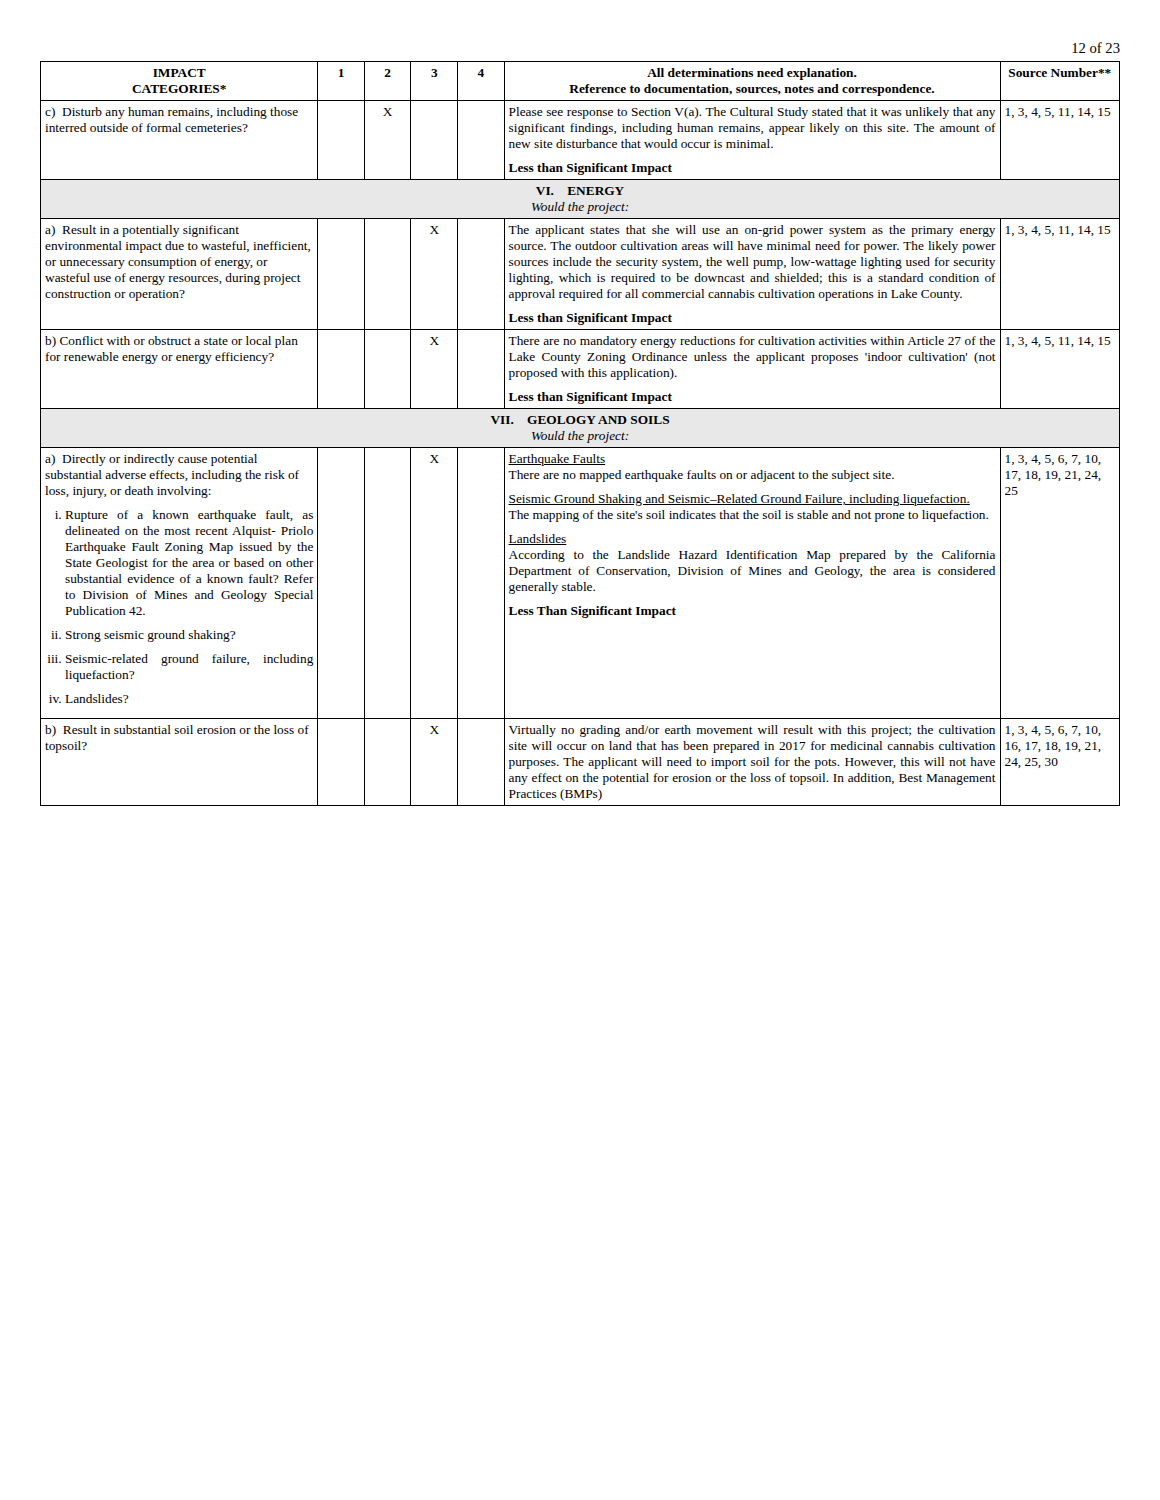12 of 23
| IMPACT CATEGORIES* | 1 | 2 | 3 | 4 | All determinations need explanation. Reference to documentation, sources, notes and correspondence. | Source Number** |
| --- | --- | --- | --- | --- | --- | --- |
| c) Disturb any human remains, including those interred outside of formal cemeteries? | | X | | | Please see response to Section V(a). The Cultural Study stated that it was unlikely that any significant findings, including human remains, appear likely on this site. The amount of new site disturbance that would occur is minimal. Less than Significant Impact | 1, 3, 4, 5, 11, 14, 15 |
| VI. ENERGY Would the project: |
| a) Result in a potentially significant environmental impact due to wasteful, inefficient, or unnecessary consumption of energy, or wasteful use of energy resources, during project construction or operation? | | | X | | The applicant states that she will use an on-grid power system as the primary energy source. The outdoor cultivation areas will have minimal need for power. The likely power sources include the security system, the well pump, low-wattage lighting used for security lighting, which is required to be downcast and shielded; this is a standard condition of approval required for all commercial cannabis cultivation operations in Lake County. Less than Significant Impact | 1, 3, 4, 5, 11, 14, 15 |
| b) Conflict with or obstruct a state or local plan for renewable energy or energy efficiency? | | | X | | There are no mandatory energy reductions for cultivation activities within Article 27 of the Lake County Zoning Ordinance unless the applicant proposes 'indoor cultivation' (not proposed with this application). Less than Significant Impact | 1, 3, 4, 5, 11, 14, 15 |
| VII. GEOLOGY AND SOILS Would the project: |
| a) Directly or indirectly cause potential substantial adverse effects, including the risk of loss, injury, or death involving: Rupture of a known earthquake fault, as delineated on the most recent Alquist- Priolo Earthquake Fault Zoning Map issued by the State Geologist for the area or based on other substantial evidence of a known fault? Refer to Division of Mines and Geology Special Publication 42. Strong seismic ground shaking? Seismic-related ground failure, including liquefaction? Landslides? | | | X | | Earthquake Faults There are no mapped earthquake faults on or adjacent to the subject site. Seismic Ground Shaking and Seismic–Related Ground Failure, including liquefaction. The mapping of the site's soil indicates that the soil is stable and not prone to liquefaction. Landslides According to the Landslide Hazard Identification Map prepared by the California Department of Conservation, Division of Mines and Geology, the area is considered generally stable. Less Than Significant Impact | 1, 3, 4, 5, 6, 7, 10, 17, 18, 19, 21, 24, 25 |
| b) Result in substantial soil erosion or the loss of topsoil? | | | X | | Virtually no grading and/or earth movement will result with this project; the cultivation site will occur on land that has been prepared in 2017 for medicinal cannabis cultivation purposes. The applicant will need to import soil for the pots. However, this will not have any effect on the potential for erosion or the loss of topsoil. In addition, Best Management Practices (BMPs) | 1, 3, 4, 5, 6, 7, 10, 16, 17, 18, 19, 21, 24, 25, 30 |